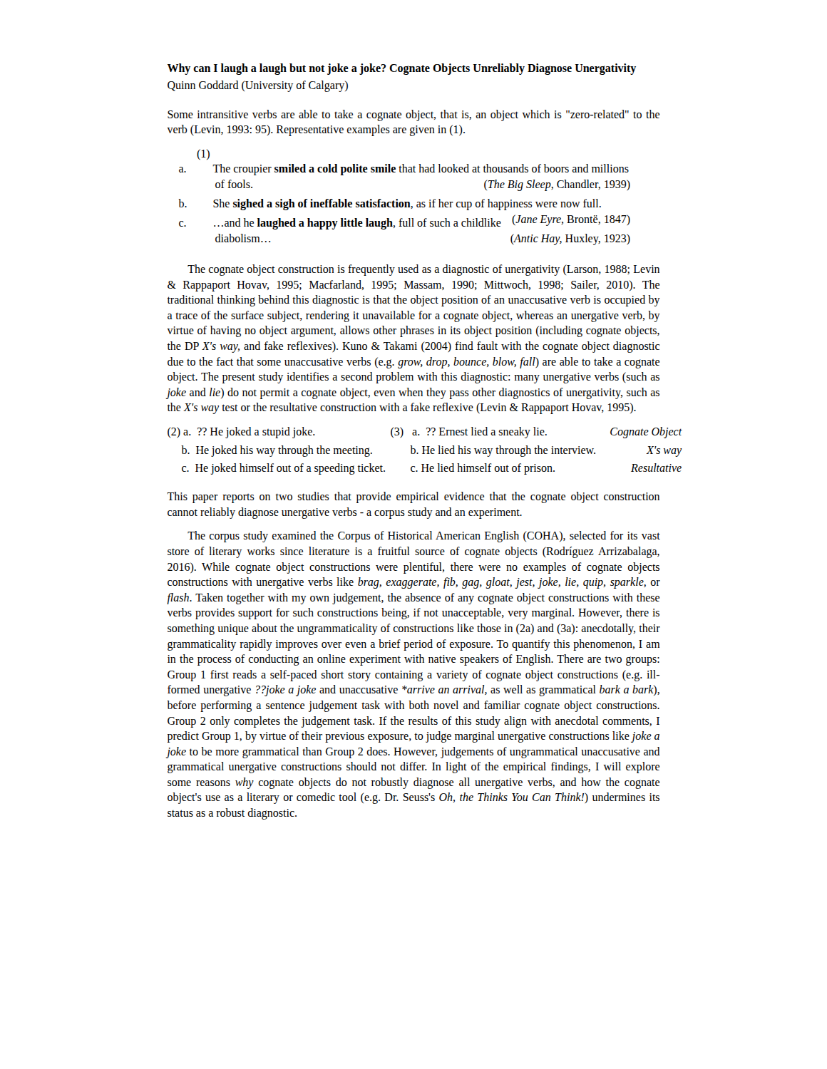Why can I laugh a laugh but not joke a joke? Cognate Objects Unreliably Diagnose Unergativity
Quinn Goddard (University of Calgary)
Some intransitive verbs are able to take a cognate object, that is, an object which is "zero-related" to the verb (Levin, 1993: 95). Representative examples are given in (1).
(1)
a. The croupier smiled a cold polite smile that had looked at thousands of boors and millions of fools. (The Big Sleep, Chandler, 1939)
b. She sighed a sigh of ineffable satisfaction, as if her cup of happiness were now full. (Jane Eyre, Brontë, 1847)
c.…and he laughed a happy little laugh, full of such a childlike diabolism… (Antic Hay, Huxley, 1923)
The cognate object construction is frequently used as a diagnostic of unergativity (Larson, 1988; Levin & Rappaport Hovav, 1995; Macfarland, 1995; Massam, 1990; Mittwoch, 1998; Sailer, 2010). The traditional thinking behind this diagnostic is that the object position of an unaccusative verb is occupied by a trace of the surface subject, rendering it unavailable for a cognate object, whereas an unergative verb, by virtue of having no object argument, allows other phrases in its object position (including cognate objects, the DP X's way, and fake reflexives). Kuno & Takami (2004) find fault with the cognate object diagnostic due to the fact that some unaccusative verbs (e.g. grow, drop, bounce, blow, fall) are able to take a cognate object. The present study identifies a second problem with this diagnostic: many unergative verbs (such as joke and lie) do not permit a cognate object, even when they pass other diagnostics of unergativity, such as the X's way test or the resultative construction with a fake reflexive (Levin & Rappaport Hovav, 1995).
| (2) a. ?? He joked a stupid joke. | (3) a. ?? Ernest lied a sneaky lie. | Cognate Object |
| b. He joked his way through the meeting. | b. He lied his way through the interview. | X's way |
| c. He joked himself out of a speeding ticket. | c. He lied himself out of prison. | Resultative |
This paper reports on two studies that provide empirical evidence that the cognate object construction cannot reliably diagnose unergative verbs - a corpus study and an experiment.
The corpus study examined the Corpus of Historical American English (COHA), selected for its vast store of literary works since literature is a fruitful source of cognate objects (Rodríguez Arrizabalaga, 2016). While cognate object constructions were plentiful, there were no examples of cognate objects constructions with unergative verbs like brag, exaggerate, fib, gag, gloat, jest, joke, lie, quip, sparkle, or flash. Taken together with my own judgement, the absence of any cognate object constructions with these verbs provides support for such constructions being, if not unacceptable, very marginal. However, there is something unique about the ungrammaticality of constructions like those in (2a) and (3a): anecdotally, their grammaticality rapidly improves over even a brief period of exposure. To quantify this phenomenon, I am in the process of conducting an online experiment with native speakers of English. There are two groups: Group 1 first reads a self-paced short story containing a variety of cognate object constructions (e.g. ill-formed unergative ??joke a joke and unaccusative *arrive an arrival, as well as grammatical bark a bark), before performing a sentence judgement task with both novel and familiar cognate object constructions. Group 2 only completes the judgement task. If the results of this study align with anecdotal comments, I predict Group 1, by virtue of their previous exposure, to judge marginal unergative constructions like joke a joke to be more grammatical than Group 2 does. However, judgements of ungrammatical unaccusative and grammatical unergative constructions should not differ. In light of the empirical findings, I will explore some reasons why cognate objects do not robustly diagnose all unergative verbs, and how the cognate object's use as a literary or comedic tool (e.g. Dr. Seuss's Oh, the Thinks You Can Think!) undermines its status as a robust diagnostic.